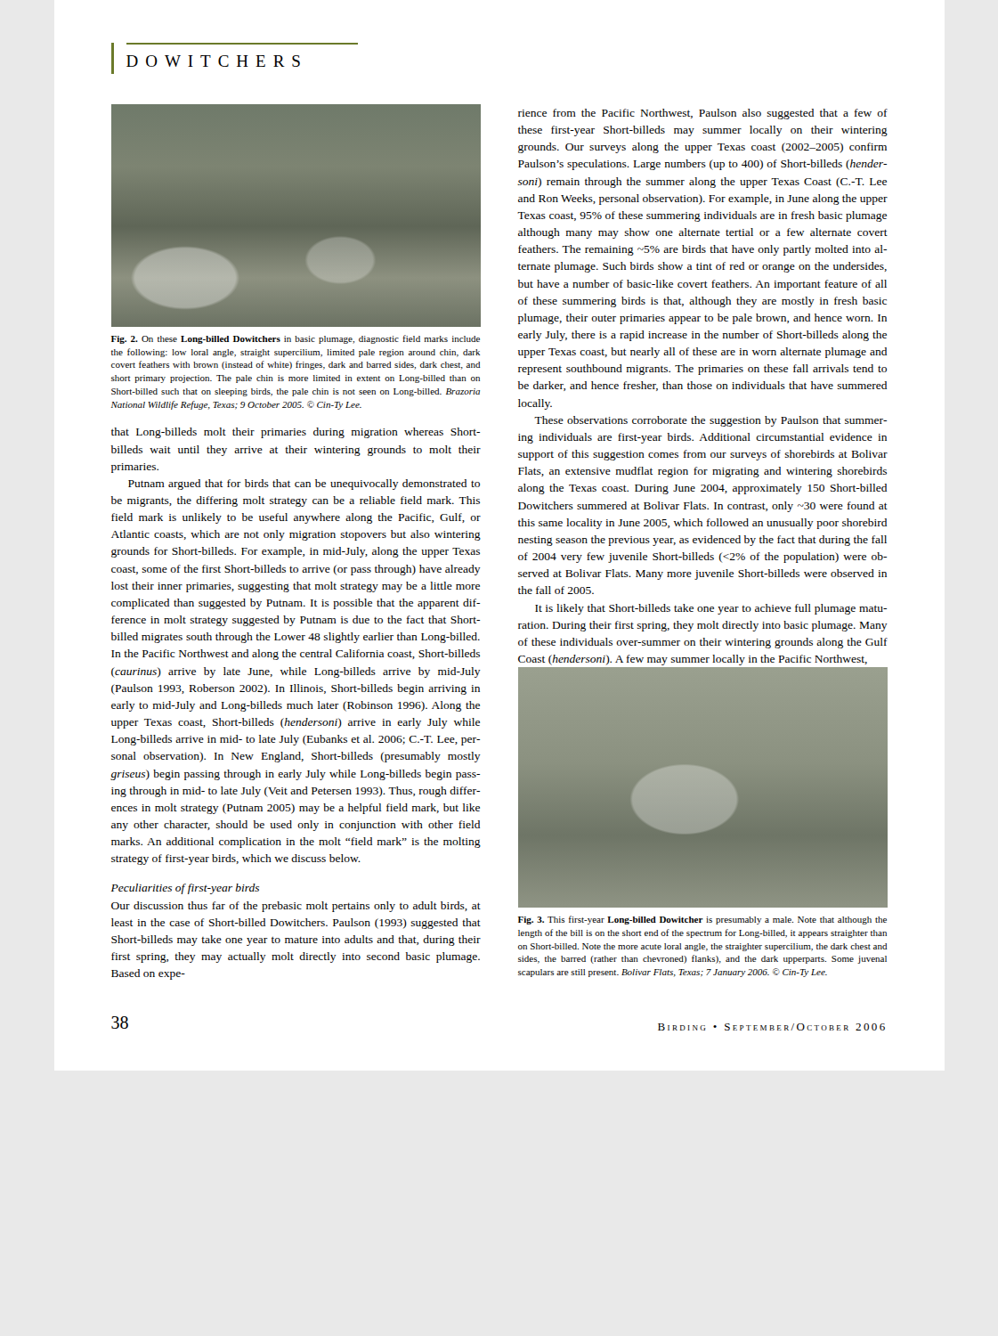Dowitchers
Fig. 2. On these Long-billed Dowitchers in basic plumage, diagnostic field marks include the following: low loral angle, straight supercilium, limited pale region around chin, dark covert feathers with brown (instead of white) fringes, dark and barred sides, dark chest, and short primary projection. The pale chin is more limited in extent on Long-billed than on Short-billed such that on sleeping birds, the pale chin is not seen on Long-billed. Brazoria National Wildlife Refuge, Texas; 9 October 2005. © Cin-Ty Lee.
that Long-billeds molt their primaries during migration whereas Short-billeds wait until they arrive at their wintering grounds to molt their primaries.
Putnam argued that for birds that can be unequivocally demonstrated to be migrants, the differing molt strategy can be a reliable field mark. This field mark is unlikely to be useful anywhere along the Pacific, Gulf, or Atlantic coasts, which are not only migration stopovers but also wintering grounds for Short-billeds. For example, in mid-July, along the upper Texas coast, some of the first Short-billeds to arrive (or pass through) have already lost their inner primaries, suggesting that molt strategy may be a little more complicated than suggested by Putnam. It is possible that the apparent difference in molt strategy suggested by Putnam is due to the fact that Short-billed migrates south through the Lower 48 slightly earlier than Long-billed. In the Pacific Northwest and along the central California coast, Short-billeds (caurinus) arrive by late June, while Long-billeds arrive by mid-July (Paulson 1993, Roberson 2002). In Illinois, Short-billeds begin arriving in early to mid-July and Long-billeds much later (Robinson 1996). Along the upper Texas coast, Short-billeds (hendersoni) arrive in early July while Long-billeds arrive in mid- to late July (Eubanks et al. 2006; C.-T. Lee, personal observation). In New England, Short-billeds (presumably mostly griseus) begin passing through in early July while Long-billeds begin passing through in mid- to late July (Veit and Petersen 1993). Thus, rough differences in molt strategy (Putnam 2005) may be a helpful field mark, but like any other character, should be used only in conjunction with other field marks. An additional complication in the molt “field mark” is the molting strategy of first-year birds, which we discuss below.
Peculiarities of first-year birds
Our discussion thus far of the prebasic molt pertains only to adult birds, at least in the case of Short-billed Dowitchers. Paulson (1993) suggested that Short-billeds may take one year to mature into adults and that, during their first spring, they may actually molt directly into second basic plumage. Based on expe-
rience from the Pacific Northwest, Paulson also suggested that a few of these first-year Short-billeds may summer locally on their wintering grounds. Our surveys along the upper Texas coast (2002–2005) confirm Paulson’s speculations. Large numbers (up to 400) of Short-billeds (hendersoni) remain through the summer along the upper Texas Coast (C.-T. Lee and Ron Weeks, personal observation). For example, in June along the upper Texas coast, 95% of these summering individuals are in fresh basic plumage although many may show one alternate tertial or a few alternate covert feathers. The remaining ~5% are birds that have only partly molted into alternate plumage. Such birds show a tint of red or orange on the undersides, but have a number of basic-like covert feathers. An important feature of all of these summering birds is that, although they are mostly in fresh basic plumage, their outer primaries appear to be pale brown, and hence worn. In early July, there is a rapid increase in the number of Short-billeds along the upper Texas coast, but nearly all of these are in worn alternate plumage and represent southbound migrants. The primaries on these fall arrivals tend to be darker, and hence fresher, than those on individuals that have summered locally.
These observations corroborate the suggestion by Paulson that summering individuals are first-year birds. Additional circumstantial evidence in support of this suggestion comes from our surveys of shorebirds at Bolivar Flats, an extensive mudflat region for migrating and wintering shorebirds along the Texas coast. During June 2004, approximately 150 Short-billed Dowitchers summered at Bolivar Flats. In contrast, only ~30 were found at this same locality in June 2005, which followed an unusually poor shorebird nesting season the previous year, as evidenced by the fact that during the fall of 2004 very few juvenile Short-billeds (<2% of the population) were observed at Bolivar Flats. Many more juvenile Short-billeds were observed in the fall of 2005.
It is likely that Short-billeds take one year to achieve full plumage maturation. During their first spring, they molt directly into basic plumage. Many of these individuals over-summer on their wintering grounds along the Gulf Coast (hendersoni). A few may summer locally in the Pacific Northwest,
Fig. 3. This first-year Long-billed Dowitcher is presumably a male. Note that although the length of the bill is on the short end of the spectrum for Long-billed, it appears straighter than on Short-billed. Note the more acute loral angle, the straighter supercilium, the dark chest and sides, the barred (rather than chevroned) flanks), and the dark upperparts. Some juvenal scapulars are still present. Bolivar Flats, Texas; 7 January 2006. © Cin-Ty Lee.
38
Birding • September/October 2006